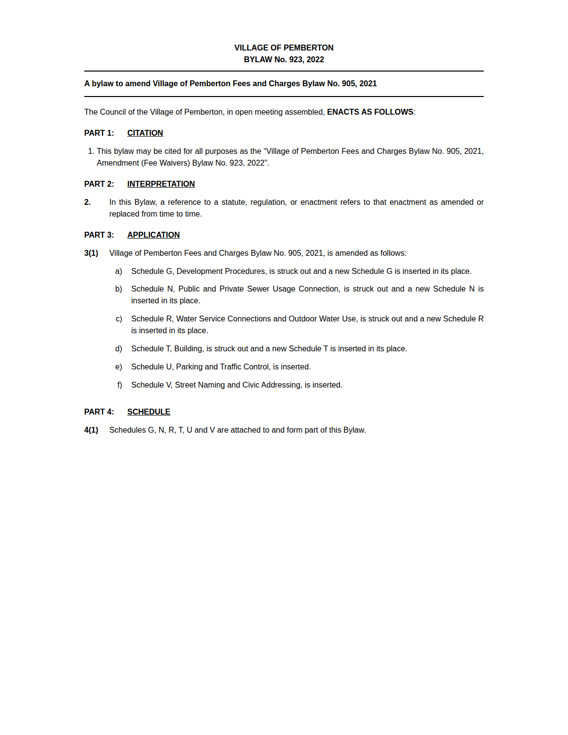VILLAGE OF PEMBERTON
BYLAW No. 923, 2022
A bylaw to amend Village of Pemberton Fees and Charges Bylaw No. 905, 2021
The Council of the Village of Pemberton, in open meeting assembled, ENACTS AS FOLLOWS:
PART 1: CITATION
This bylaw may be cited for all purposes as the “Village of Pemberton Fees and Charges Bylaw No. 905, 2021, Amendment (Fee Waivers) Bylaw No. 923, 2022”.
PART 2: INTERPRETATION
2. In this Bylaw, a reference to a statute, regulation, or enactment refers to that enactment as amended or replaced from time to time.
PART 3: APPLICATION
3(1) Village of Pemberton Fees and Charges Bylaw No. 905, 2021, is amended as follows:
Schedule G, Development Procedures, is struck out and a new Schedule G is inserted in its place.
Schedule N, Public and Private Sewer Usage Connection, is struck out and a new Schedule N is inserted in its place.
Schedule R, Water Service Connections and Outdoor Water Use, is struck out and a new Schedule R is inserted in its place.
Schedule T, Building, is struck out and a new Schedule T is inserted in its place.
Schedule U, Parking and Traffic Control, is inserted.
Schedule V, Street Naming and Civic Addressing, is inserted.
PART 4: SCHEDULE
4(1) Schedules G, N, R, T, U and V are attached to and form part of this Bylaw.